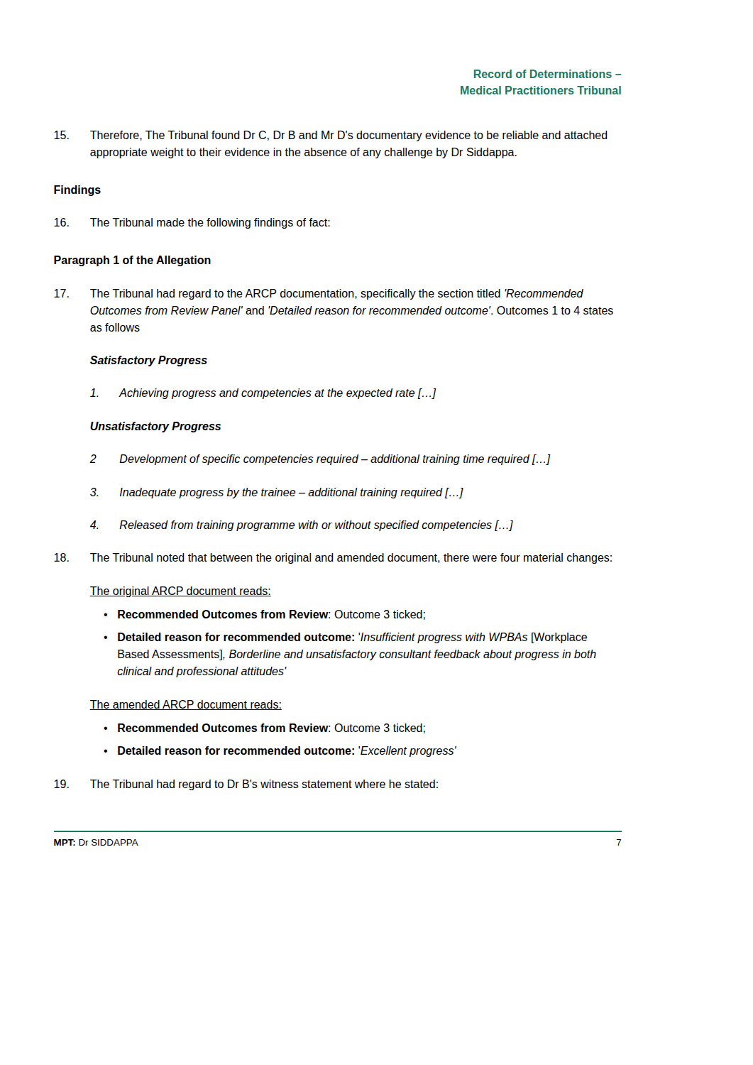Record of Determinations –
Medical Practitioners Tribunal
15.
Therefore, The Tribunal found Dr C, Dr B and Mr D's documentary evidence to be reliable and attached appropriate weight to their evidence in the absence of any challenge by Dr Siddappa.
Findings
16.
The Tribunal made the following findings of fact:
Paragraph 1 of the Allegation
17.
The Tribunal had regard to the ARCP documentation, specifically the section titled 'Recommended Outcomes from Review Panel' and 'Detailed reason for recommended outcome'. Outcomes 1 to 4 states as follows
Satisfactory Progress
1.
Achieving progress and competencies at the expected rate […]
Unsatisfactory Progress
2
Development of specific competencies required – additional training time required […]
3.
Inadequate progress by the trainee – additional training required […]
4.
Released from training programme with or without specified competencies […]
18.
The Tribunal noted that between the original and amended document, there were four material changes:
The original ARCP document reads:
Recommended Outcomes from Review: Outcome 3 ticked;
Detailed reason for recommended outcome: 'Insufficient progress with WPBAs [Workplace Based Assessments], Borderline and unsatisfactory consultant feedback about progress in both clinical and professional attitudes'
The amended ARCP document reads:
Recommended Outcomes from Review: Outcome 3 ticked;
Detailed reason for recommended outcome: 'Excellent progress'
19.
The Tribunal had regard to Dr B's witness statement where he stated:
MPT: Dr SIDDAPPA
7